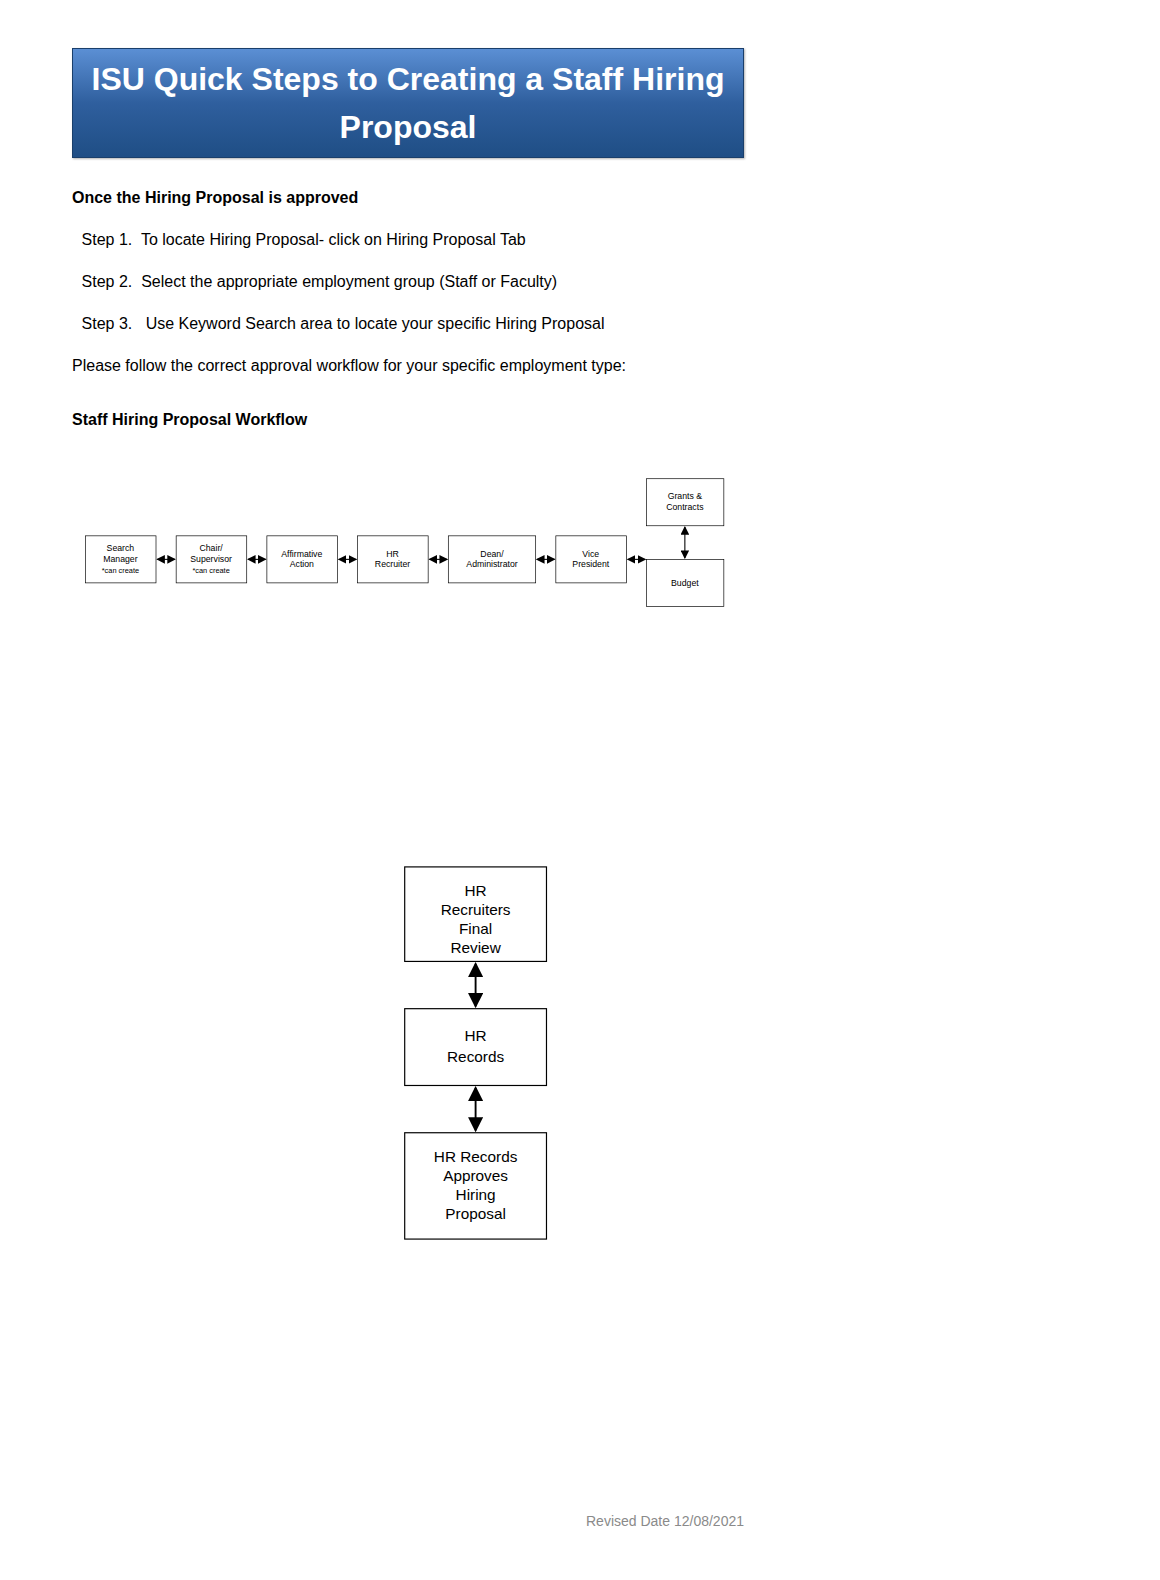ISU Quick Steps to Creating a Staff Hiring Proposal
Once the Hiring Proposal is approved
Step 1. To locate Hiring Proposal- click on Hiring Proposal Tab
Step 2. Select the appropriate employment group (Staff or Faculty)
Step 3. Use Keyword Search area to locate your specific Hiring Proposal
Please follow the correct approval workflow for your specific employment type:
Staff Hiring Proposal Workflow
Search Manager *can create Chair/ Supervisor *can create Affirmative Action HR Recruiter Dean/ Administrator Vice President Grants & Contracts Budget
HR Recruiters Final Review HR Records HR Records Approves Hiring Proposal
Revised Date 12/08/2021